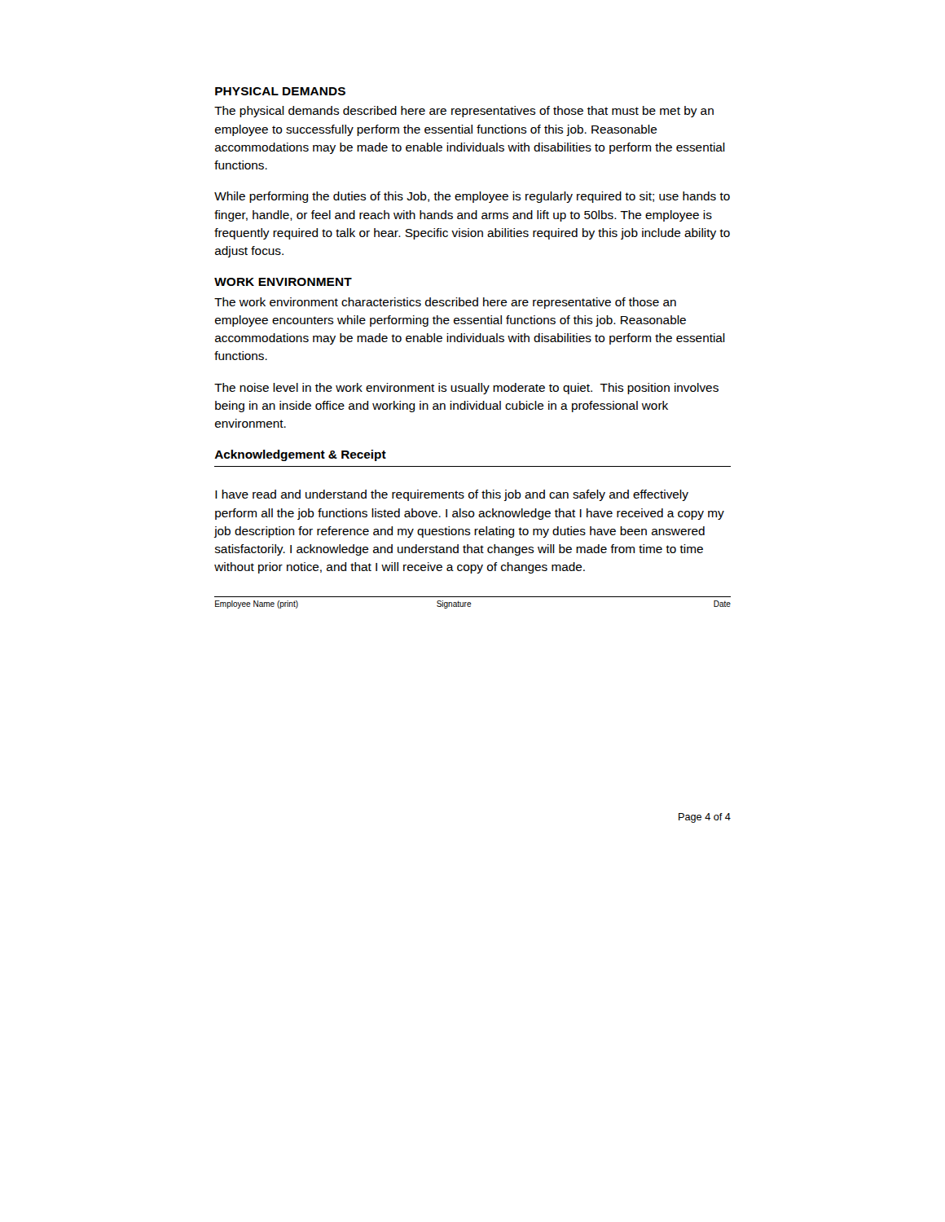PHYSICAL DEMANDS
The physical demands described here are representatives of those that must be met by an employee to successfully perform the essential functions of this job. Reasonable accommodations may be made to enable individuals with disabilities to perform the essential functions.
While performing the duties of this Job, the employee is regularly required to sit; use hands to finger, handle, or feel and reach with hands and arms and lift up to 50lbs. The employee is frequently required to talk or hear. Specific vision abilities required by this job include ability to adjust focus.
WORK ENVIRONMENT
The work environment characteristics described here are representative of those an employee encounters while performing the essential functions of this job. Reasonable accommodations may be made to enable individuals with disabilities to perform the essential functions.
The noise level in the work environment is usually moderate to quiet. This position involves being in an inside office and working in an individual cubicle in a professional work environment.
Acknowledgement & Receipt
I have read and understand the requirements of this job and can safely and effectively perform all the job functions listed above. I also acknowledge that I have received a copy my job description for reference and my questions relating to my duties have been answered satisfactorily. I acknowledge and understand that changes will be made from time to time without prior notice, and that I will receive a copy of changes made.
Employee Name (print) Signature Date
Page 4 of 4